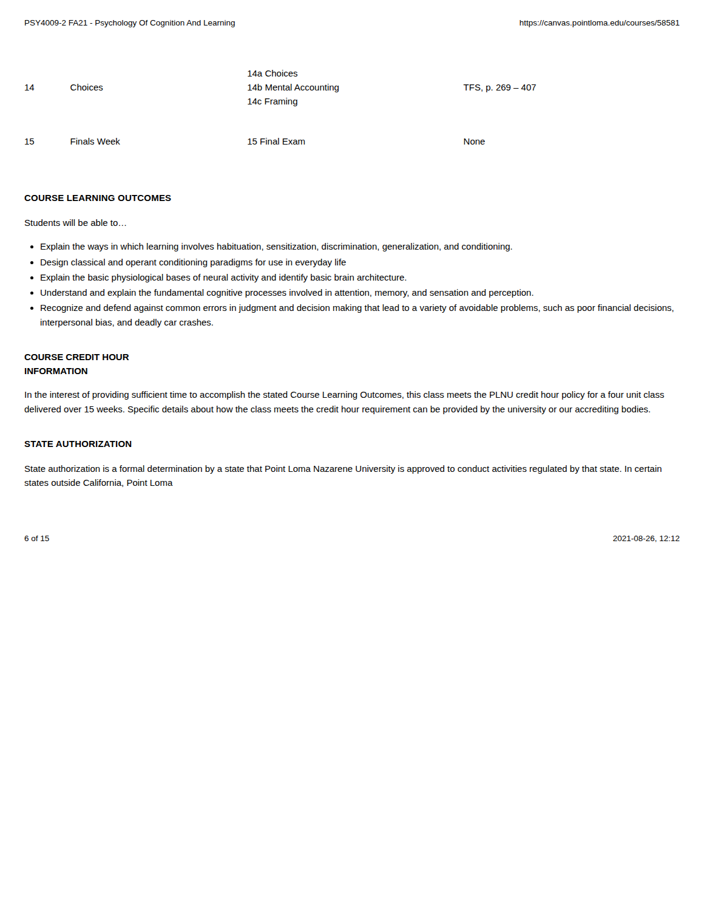PSY4009-2 FA21 - Psychology Of Cognition And Learning
https://canvas.pointloma.edu/courses/58581
| | | 14a Choices | |
| 14 | Choices | 14b Mental Accounting | TFS, p. 269 – 407 |
| | | 14c Framing | |
| 15 | Finals Week | 15 Final Exam | None |
COURSE LEARNING OUTCOMES
Students will be able to…
Explain the ways in which learning involves habituation, sensitization, discrimination, generalization, and conditioning.
Design classical and operant conditioning paradigms for use in everyday life
Explain the basic physiological bases of neural activity and identify basic brain architecture.
Understand and explain the fundamental cognitive processes involved in attention, memory, and sensation and perception.
Recognize and defend against common errors in judgment and decision making that lead to a variety of avoidable problems, such as poor financial decisions, interpersonal bias, and deadly car crashes.
COURSE CREDIT HOUR
INFORMATION
In the interest of providing sufficient time to accomplish the stated Course Learning Outcomes, this class meets the PLNU credit hour policy for a four unit class delivered over 15 weeks. Specific details about how the class meets the credit hour requirement can be provided by the university or our accrediting bodies.
STATE AUTHORIZATION
State authorization is a formal determination by a state that Point Loma Nazarene University is approved to conduct activities regulated by that state. In certain states outside California, Point Loma
6 of 15
2021-08-26, 12:12